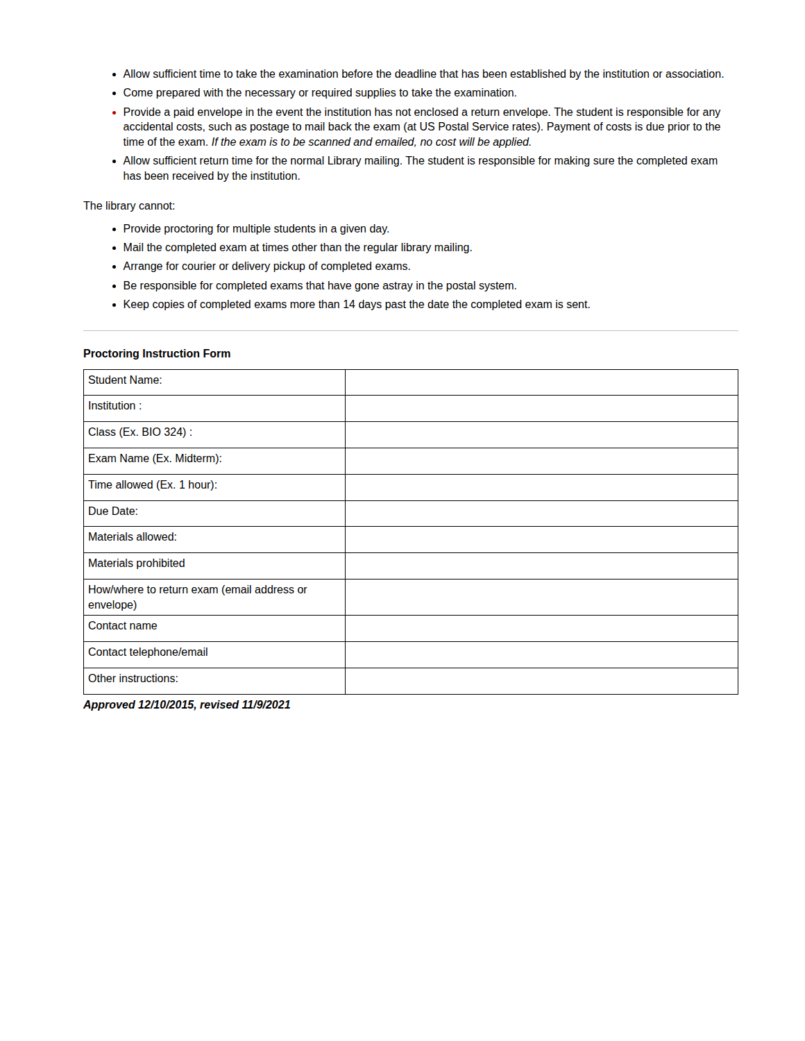Allow sufficient time to take the examination before the deadline that has been established by the institution or association.
Come prepared with the necessary or required supplies to take the examination.
Provide a paid envelope in the event the institution has not enclosed a return envelope. The student is responsible for any accidental costs, such as postage to mail back the exam (at US Postal Service rates). Payment of costs is due prior to the time of the exam. If the exam is to be scanned and emailed, no cost will be applied.
Allow sufficient return time for the normal Library mailing. The student is responsible for making sure the completed exam has been received by the institution.
The library cannot:
Provide proctoring for multiple students in a given day.
Mail the completed exam at times other than the regular library mailing.
Arrange for courier or delivery pickup of completed exams.
Be responsible for completed exams that have gone astray in the postal system.
Keep copies of completed exams more than 14 days past the date the completed exam is sent.
Proctoring Instruction Form
| Student Name: | |
| Institution : | |
| Class (Ex. BIO 324) : | |
| Exam Name (Ex. Midterm): | |
| Time allowed (Ex. 1 hour): | |
| Due Date: | |
| Materials allowed: | |
| Materials prohibited | |
| How/where to return exam (email address or envelope) | |
| Contact name | |
| Contact telephone/email | |
| Other instructions: | |
Approved 12/10/2015, revised 11/9/2021